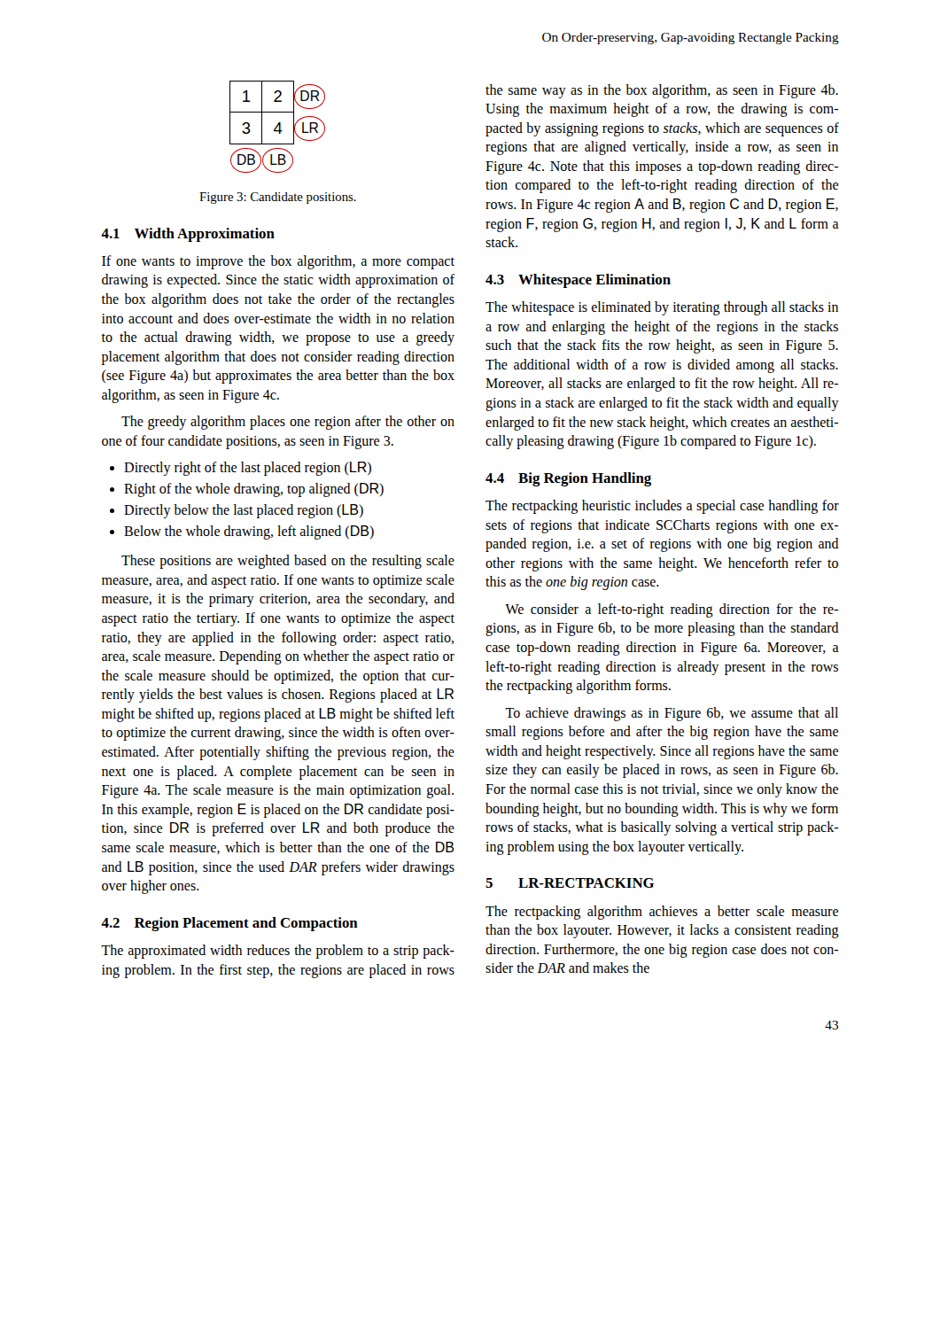On Order-preserving, Gap-avoiding Rectangle Packing
| 1 | 2 | DR |
| 3 | 4 | LR |
| DB | LB | |
Figure 3: Candidate positions.
4.1 Width Approximation
If one wants to improve the box algorithm, a more compact drawing is expected. Since the static width approximation of the box algorithm does not take the order of the rectangles into account and does over-estimate the width in no relation to the actual drawing width, we propose to use a greedy placement algorithm that does not consider reading direction (see Figure 4a) but approximates the area better than the box algorithm, as seen in Figure 4c.
The greedy algorithm places one region after the other on one of four candidate positions, as seen in Figure 3.
Directly right of the last placed region (LR)
Right of the whole drawing, top aligned (DR)
Directly below the last placed region (LB)
Below the whole drawing, left aligned (DB)
These positions are weighted based on the resulting scale measure, area, and aspect ratio. If one wants to optimize scale measure, it is the primary criterion, area the secondary, and aspect ratio the tertiary. If one wants to optimize the aspect ratio, they are applied in the following order: aspect ratio, area, scale measure. Depending on whether the aspect ratio or the scale measure should be optimized, the option that currently yields the best values is chosen. Regions placed at LR might be shifted up, regions placed at LB might be shifted left to optimize the current drawing, since the width is often overestimated. After potentially shifting the previous region, the next one is placed. A complete placement can be seen in Figure 4a. The scale measure is the main optimization goal. In this example, region E is placed on the DR candidate position, since DR is preferred over LR and both produce the same scale measure, which is better than the one of the DB and LB position, since the used DAR prefers wider drawings over higher ones.
4.2 Region Placement and Compaction
The approximated width reduces the problem to a strip packing problem. In the first step, the regions are placed in rows the same way as in the box algorithm, as seen in Figure 4b. Using the maximum height of a row, the drawing is compacted by assigning regions to stacks, which are sequences of regions that are aligned vertically, inside a row, as seen in Figure 4c. Note that this imposes a top-down reading direction compared to the left-to-right reading direction of the rows. In Figure 4c region A and B, region C and D, region E, region F, region G, region H, and region I, J, K and L form a stack.
4.3 Whitespace Elimination
The whitespace is eliminated by iterating through all stacks in a row and enlarging the height of the regions in the stacks such that the stack fits the row height, as seen in Figure 5. The additional width of a row is divided among all stacks. Moreover, all stacks are enlarged to fit the row height. All regions in a stack are enlarged to fit the stack width and equally enlarged to fit the new stack height, which creates an aesthetically pleasing drawing (Figure 1b compared to Figure 1c).
4.4 Big Region Handling
The rectpacking heuristic includes a special case handling for sets of regions that indicate SCCharts regions with one expanded region, i.e. a set of regions with one big region and other regions with the same height. We henceforth refer to this as the one big region case.
We consider a left-to-right reading direction for the regions, as in Figure 6b, to be more pleasing than the standard case top-down reading direction in Figure 6a. Moreover, a left-to-right reading direction is already present in the rows the rectpacking algorithm forms.
To achieve drawings as in Figure 6b, we assume that all small regions before and after the big region have the same width and height respectively. Since all regions have the same size they can easily be placed in rows, as seen in Figure 6b. For the normal case this is not trivial, since we only know the bounding height, but no bounding width. This is why we form rows of stacks, what is basically solving a vertical strip packing problem using the box layouter vertically.
5 LR-RECTPACKING
The rectpacking algorithm achieves a better scale measure than the box layouter. However, it lacks a consistent reading direction. Furthermore, the one big region case does not consider the DAR and makes the
43